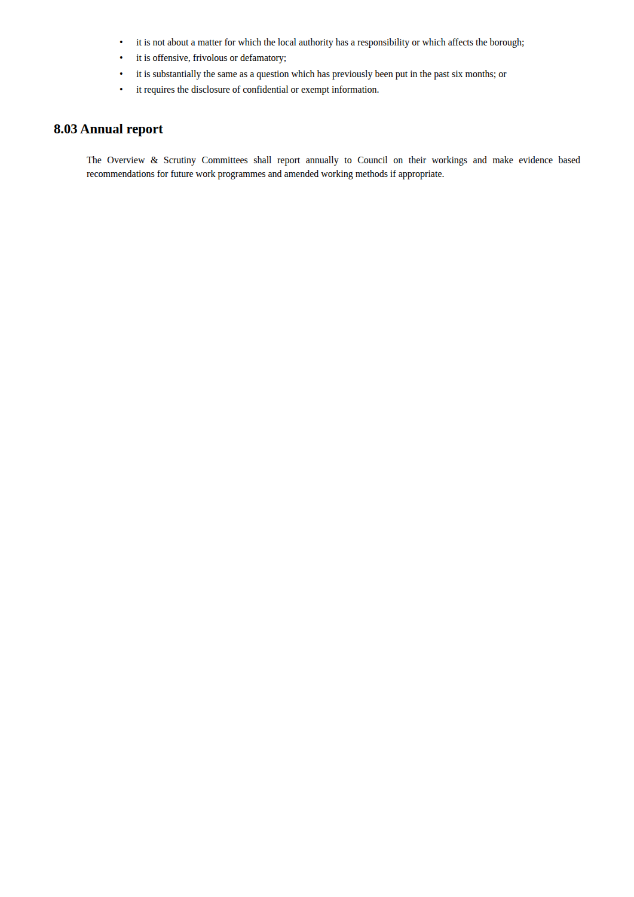it is not about a matter for which the local authority has a responsibility or which affects the borough;
it is offensive, frivolous or defamatory;
it is substantially the same as a question which has previously been put in the past six months; or
it requires the disclosure of confidential or exempt information.
8.03 Annual report
The Overview & Scrutiny Committees shall report annually to Council on their workings and make evidence based recommendations for future work programmes and amended working methods if appropriate.